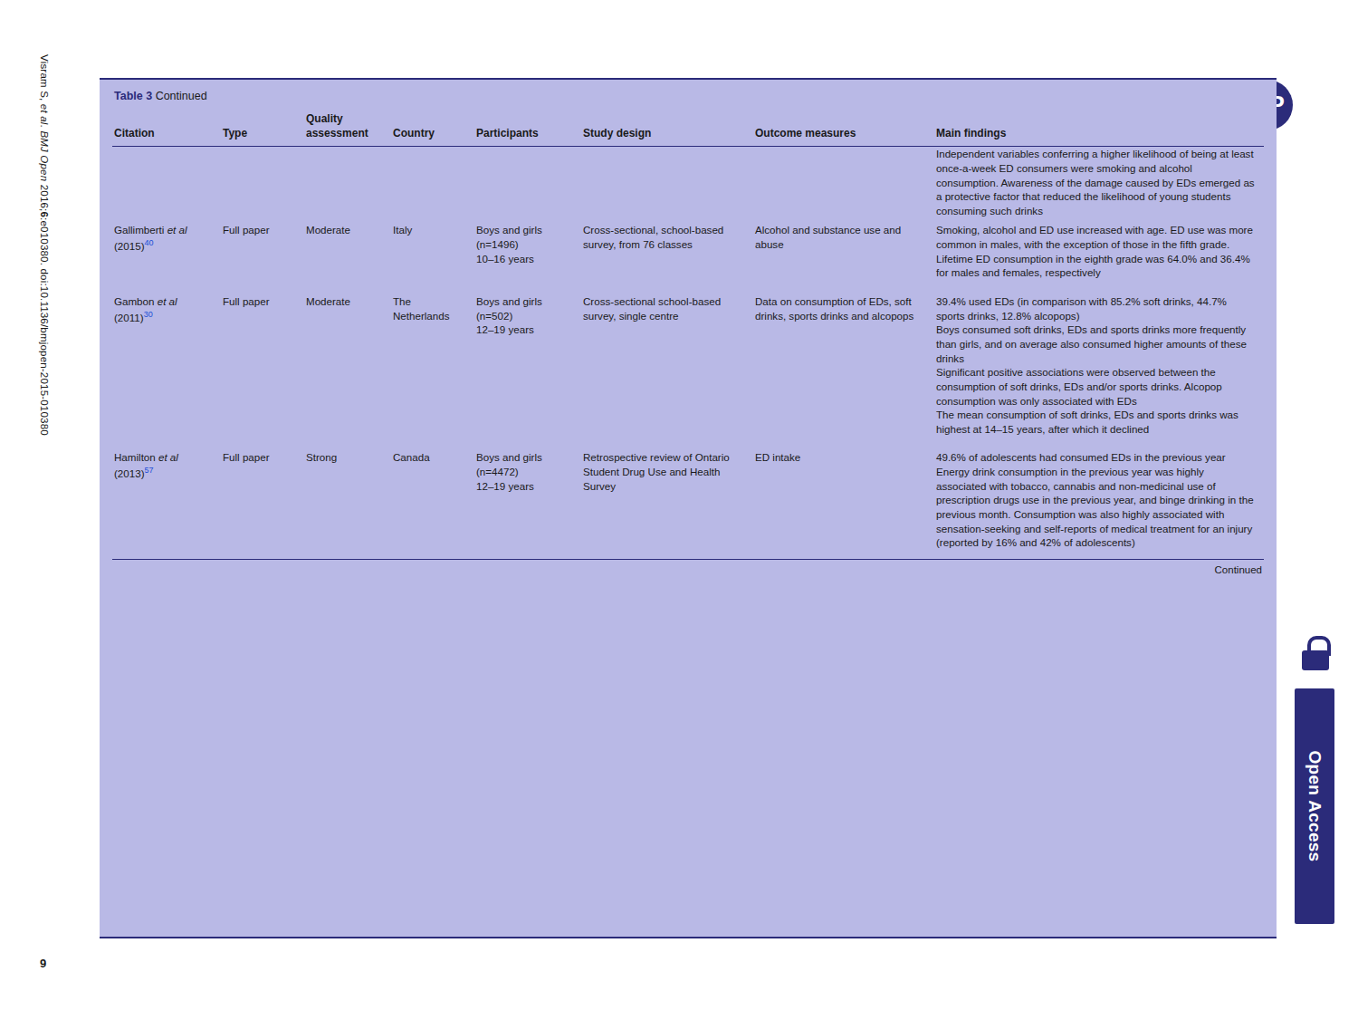Visram S, et al. BMJ Open 2016;6:e010380. doi:10.1136/bmjopen-2015-010380
9
OP
Downloaded from http://bmjopen.bmj.com/ on October 11, 2016 - Published by group.bmj.com
Open Access
Table 3 Continued
| Citation | Type | Quality assessment | Country | Participants | Study design | Outcome measures | Main findings |
| --- | --- | --- | --- | --- | --- | --- | --- |
| | | | | | | | Independent variables conferring a higher likelihood of being at least once-a-week ED consumers were smoking and alcohol consumption. Awareness of the damage caused by EDs emerged as a protective factor that reduced the likelihood of young students consuming such drinks |
| Gallimberti et al (2015) 40 | Full paper | Moderate | Italy | Boys and girls (n=1496) 10–16 years | Cross-sectional, school-based survey, from 76 classes | Alcohol and substance use and abuse | Smoking, alcohol and ED use increased with age. ED use was more common in males, with the exception of those in the fifth grade. Lifetime ED consumption in the eighth grade was 64.0% and 36.4% for males and females, respectively |
| Gambon et al (2011) 30 | Full paper | Moderate | The Netherlands | Boys and girls (n=502) 12–19 years | Cross-sectional school-based survey, single centre | Data on consumption of EDs, soft drinks, sports drinks and alcopops | 39.4% used EDs (in comparison with 85.2% soft drinks, 44.7% sports drinks, 12.8% alcopops) Boys consumed soft drinks, EDs and sports drinks more frequently than girls, and on average also consumed higher amounts of these drinks Significant positive associations were observed between the consumption of soft drinks, EDs and/or sports drinks. Alcopop consumption was only associated with EDs The mean consumption of soft drinks, EDs and sports drinks was highest at 14–15 years, after which it declined |
| Hamilton et al (2013) 57 | Full paper | Strong | Canada | Boys and girls (n=4472) 12–19 years | Retrospective review of Ontario Student Drug Use and Health Survey | ED intake | 49.6% of adolescents had consumed EDs in the previous year Energy drink consumption in the previous year was highly associated with tobacco, cannabis and non-medicinal use of prescription drugs use in the previous year, and binge drinking in the previous month. Consumption was also highly associated with sensation-seeking and self-reports of medical treatment for an injury (reported by 16% and 42% of adolescents) |
| Continued |